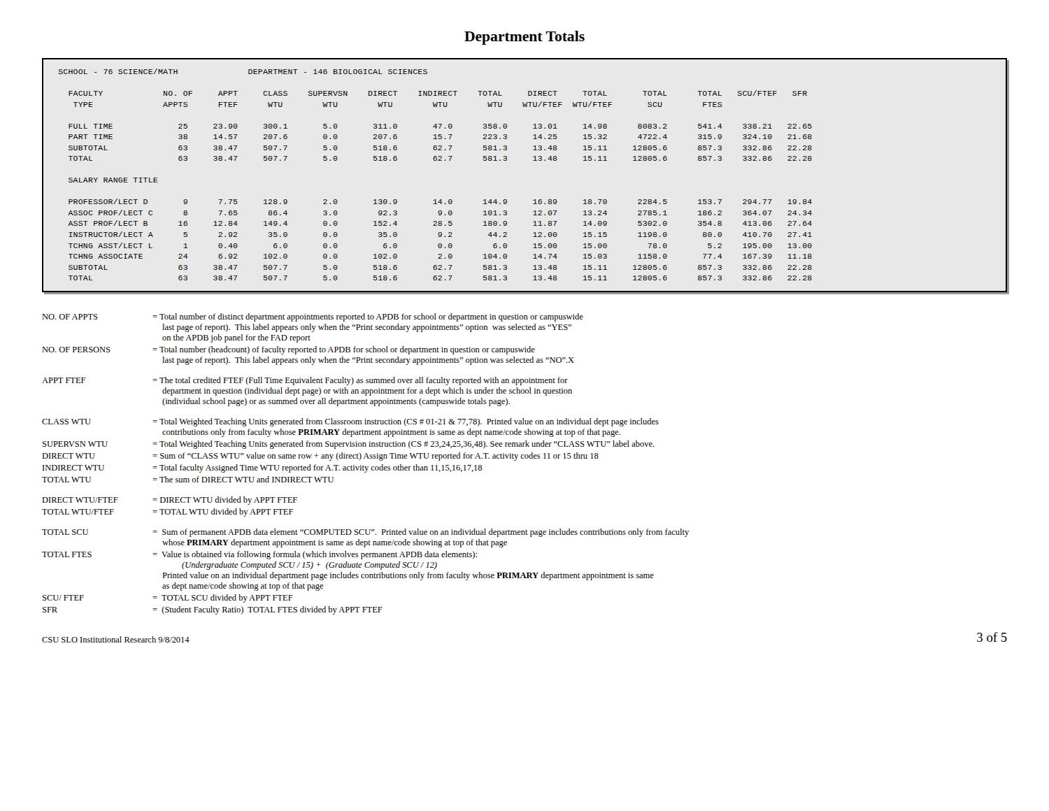Department Totals
 SCHOOL - 76 SCIENCE/MATH              DEPARTMENT - 146 BIOLOGICAL SCIENCES

   FACULTY            NO. OF     APPT     CLASS    SUPERVSN    DIRECT    INDIRECT    TOTAL     DIRECT     TOTAL       TOTAL      TOTAL   SCU/FTEF   SFR
    TYPE              APPTS      FTEF      WTU        WTU        WTU        WTU        WTU    WTU/FTEF  WTU/FTEF       SCU        FTES

   FULL TIME             25     23.90     300.1       5.0       311.0       47.0      358.0     13.01     14.98      8083.2      541.4    338.21   22.65
   PART TIME             38     14.57     207.6       0.0       207.6       15.7      223.3     14.25     15.32      4722.4      315.9    324.10   21.68
   SUBTOTAL              63     38.47     507.7       5.0       518.6       62.7      581.3     13.48     15.11     12805.6      857.3    332.86   22.28
   TOTAL                 63     38.47     507.7       5.0       518.6       62.7      581.3     13.48     15.11     12805.6      857.3    332.86   22.28

   SALARY RANGE TITLE

   PROFESSOR/LECT D       9      7.75     128.9       2.0       130.9       14.0      144.9     16.89     18.70      2284.5      153.7    294.77   19.84
   ASSOC PROF/LECT C      8      7.65      86.4       3.0        92.3        9.0      101.3     12.07     13.24      2785.1      186.2    364.07   24.34
   ASST PROF/LECT B      16     12.84     149.4       0.0       152.4       28.5      180.9     11.87     14.09      5302.0      354.8    413.06   27.64
   INSTRUCTOR/LECT A      5      2.92      35.0       0.0        35.0        9.2       44.2     12.00     15.15      1198.0       80.0    410.70   27.41
   TCHNG ASST/LECT L      1      0.40       6.0       0.0         6.0        0.0        6.0     15.00     15.00        78.0        5.2    195.00   13.00
   TCHNG ASSOCIATE       24      6.92     102.0       0.0       102.0        2.0      104.0     14.74     15.03      1158.0       77.4    167.39   11.18
   SUBTOTAL              63     38.47     507.7       5.0       518.6       62.7      581.3     13.48     15.11     12805.6      857.3    332.86   22.28
   TOTAL                 63     38.47     507.7       5.0       518.6       62.7      581.3     13.48     15.11     12805.6      857.3    332.86   22.28
| NO. OF APPTS | = Total number of distinct department appointments reported to APDB for school or department in question or campuswide last page of report). This label appears only when the “Print secondary appointments” option was selected as “YES” on the APDB job panel for the FAD report |
| NO. OF PERSONS | = Total number (headcount) of faculty reported to APDB for school or department in question or campuswide last page of report). This label appears only when the “Print secondary appointments” option was selected as “NO”.X |
| APPT FTEF | = The total credited FTEF (Full Time Equivalent Faculty) as summed over all faculty reported with an appointment for department in question (individual dept page) or with an appointment for a dept which is under the school in question (individual school page) or as summed over all department appointments (campuswide totals page). |
| CLASS WTU | = Total Weighted Teaching Units generated from Classroom instruction (CS # 01-21 & 77,78). Printed value on an individual dept page includes contributions only from faculty whose PRIMARY department appointment is same as dept name/code showing at top of that page. |
| SUPERVSN WTU | = Total Weighted Teaching Units generated from Supervision instruction (CS # 23,24,25,36,48). See remark under “CLASS WTU” label above. |
| DIRECT WTU | = Sum of “CLASS WTU” value on same row + any (direct) Assign Time WTU reported for A.T. activity codes 11 or 15 thru 18 |
| INDIRECT WTU | = Total faculty Assigned Time WTU reported for A.T. activity codes other than 11,15,16,17,18 |
| TOTAL WTU | = The sum of DIRECT WTU and INDIRECT WTU |
| DIRECT WTU/FTEF | = DIRECT WTU divided by APPT FTEF |
| TOTAL WTU/FTEF | = TOTAL WTU divided by APPT FTEF |
| TOTAL SCU | = Sum of permanent APDB data element “COMPUTED SCU”. Printed value on an individual department page includes contributions only from faculty whose PRIMARY department appointment is same as dept name/code showing at top of that page |
| TOTAL FTES | = Value is obtained via following formula (which involves permanent APDB data elements): (Undergraduate Computed SCU / 15) + (Graduate Computed SCU / 12) Printed value on an individual department page includes contributions only from faculty whose PRIMARY department appointment is same as dept name/code showing at top of that page |
| SCU/ FTEF | = TOTAL SCU divided by APPT FTEF |
| SFR | = (Student Faculty Ratio) TOTAL FTES divided by APPT FTEF |
CSU SLO Institutional Research 9/8/2014 3 of 5